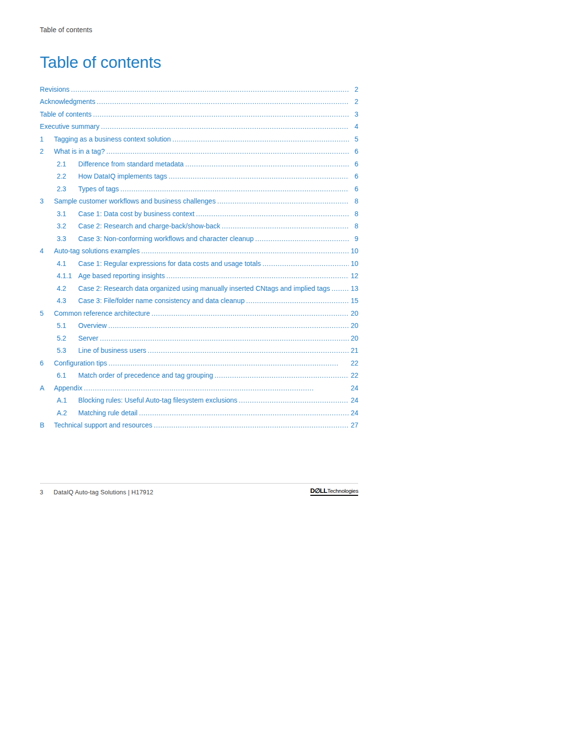Table of contents
Table of contents
Revisions ........................................................................................................................................................... 2
Acknowledgments .............................................................................................................................................. 2
Table of contents ............................................................................................................................................... 3
Executive summary ............................................................................................................................................ 4
1 Tagging as a business context solution ......................................................................................................... 5
2 What is in a tag? ............................................................................................................................................. 6
2.1 Difference from standard metadata ......................................................................................................... 6
2.2 How DataIQ implements tags ................................................................................................................. 6
2.3 Types of tags ................................................................................................................................. 6
3 Sample customer workflows and business challenges ......................................................................... 8
3.1 Case 1: Data cost by business context ..................................................................................................... 8
3.2 Case 2: Research and charge-back/show-back ........................................................................................... 8
3.3 Case 3: Non-conforming workflows and character cleanup ......................................................................... 9
4 Auto-tag solutions examples ......................................................................................................... 10
4.1 Case 1: Regular expressions for data costs and usage totals ..................................................................... 10
4.1.1 Age based reporting insights ................................................................................................................. 12
4.2 Case 2: Research data organized using manually inserted CNtags and implied tags ................................. 13
4.3 Case 3: File/folder name consistency and data cleanup ........................................................................... 15
5 Common reference architecture ......................................................................................................... 20
5.1 Overview ................................................................................................................................. 20
5.2 Server ................................................................................................................................. 20
5.3 Line of business users ................................................................................................................. 21
6 Configuration tips ......................................................................................................... 22
6.1 Match order of precedence and tag grouping ........................................................................................... 22
A Appendix ......................................................................................................... 24
A.1 Blocking rules: Useful Auto-tag filesystem exclusions ........................................................................... 24
A.2 Matching rule detail ................................................................................................................. 24
B Technical support and resources ......................................................................................................... 27
3 DataIQ Auto-tag Solutions | H17912
D∅LL Technologies